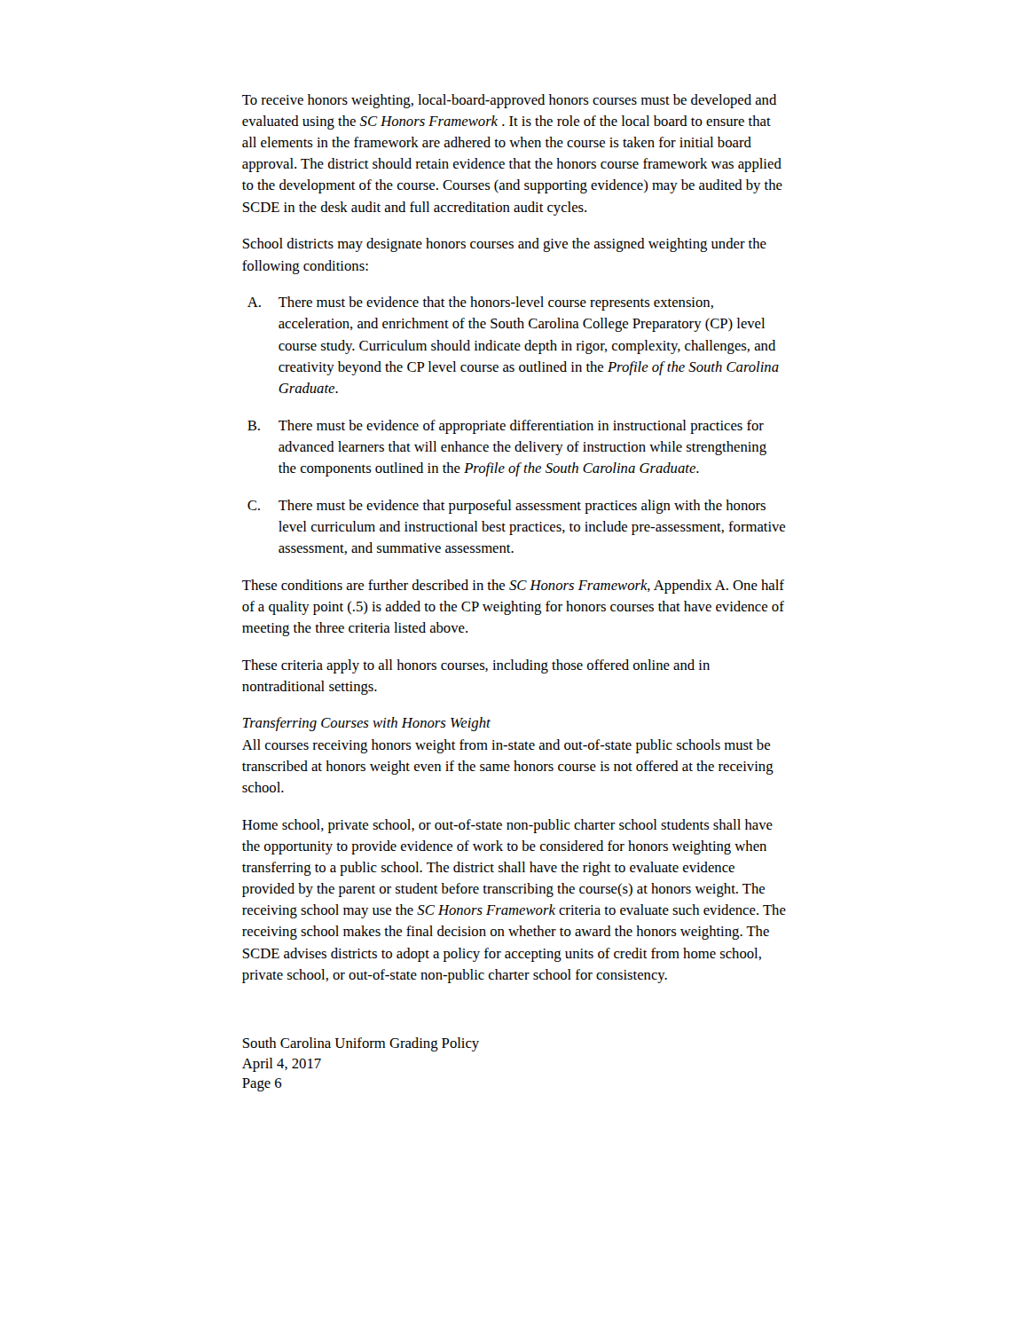To receive honors weighting, local-board-approved honors courses must be developed and evaluated using the SC Honors Framework . It is the role of the local board to ensure that all elements in the framework are adhered to when the course is taken for initial board approval. The district should retain evidence that the honors course framework was applied to the development of the course. Courses (and supporting evidence) may be audited by the SCDE in the desk audit and full accreditation audit cycles.
School districts may designate honors courses and give the assigned weighting under the following conditions:
There must be evidence that the honors-level course represents extension, acceleration, and enrichment of the South Carolina College Preparatory (CP) level course study. Curriculum should indicate depth in rigor, complexity, challenges, and creativity beyond the CP level course as outlined in the Profile of the South Carolina Graduate.
There must be evidence of appropriate differentiation in instructional practices for advanced learners that will enhance the delivery of instruction while strengthening the components outlined in the Profile of the South Carolina Graduate.
There must be evidence that purposeful assessment practices align with the honors level curriculum and instructional best practices, to include pre-assessment, formative assessment, and summative assessment.
These conditions are further described in the SC Honors Framework, Appendix A. One half of a quality point (.5) is added to the CP weighting for honors courses that have evidence of meeting the three criteria listed above.
These criteria apply to all honors courses, including those offered online and in nontraditional settings.
Transferring Courses with Honors Weight
All courses receiving honors weight from in-state and out-of-state public schools must be transcribed at honors weight even if the same honors course is not offered at the receiving school.
Home school, private school, or out-of-state non-public charter school students shall have the opportunity to provide evidence of work to be considered for honors weighting when transferring to a public school. The district shall have the right to evaluate evidence provided by the parent or student before transcribing the course(s) at honors weight. The receiving school may use the SC Honors Framework criteria to evaluate such evidence. The receiving school makes the final decision on whether to award the honors weighting. The SCDE advises districts to adopt a policy for accepting units of credit from home school, private school, or out-of-state non-public charter school for consistency.
South Carolina Uniform Grading Policy
April 4, 2017
Page 6